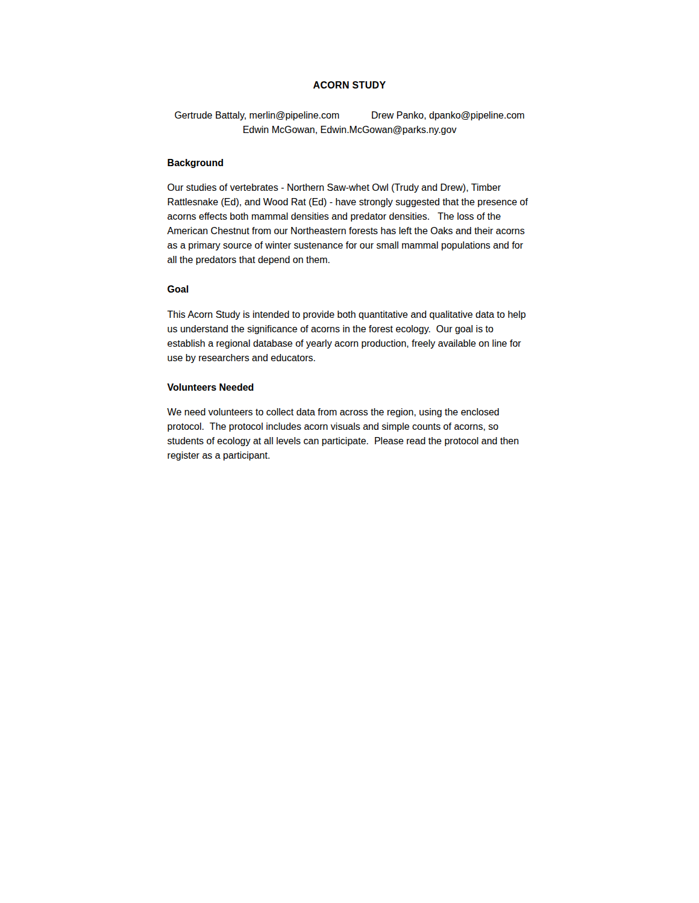ACORN STUDY
Gertrude Battaly, merlin@pipeline.com Drew Panko, dpanko@pipeline.com Edwin McGowan, Edwin.McGowan@parks.ny.gov
Background
Our studies of vertebrates - Northern Saw-whet Owl (Trudy and Drew), Timber Rattlesnake (Ed), and Wood Rat (Ed) - have strongly suggested that the presence of acorns effects both mammal densities and predator densities. The loss of the American Chestnut from our Northeastern forests has left the Oaks and their acorns as a primary source of winter sustenance for our small mammal populations and for all the predators that depend on them.
Goal
This Acorn Study is intended to provide both quantitative and qualitative data to help us understand the significance of acorns in the forest ecology. Our goal is to establish a regional database of yearly acorn production, freely available on line for use by researchers and educators.
Volunteers Needed
We need volunteers to collect data from across the region, using the enclosed protocol. The protocol includes acorn visuals and simple counts of acorns, so students of ecology at all levels can participate. Please read the protocol and then register as a participant.